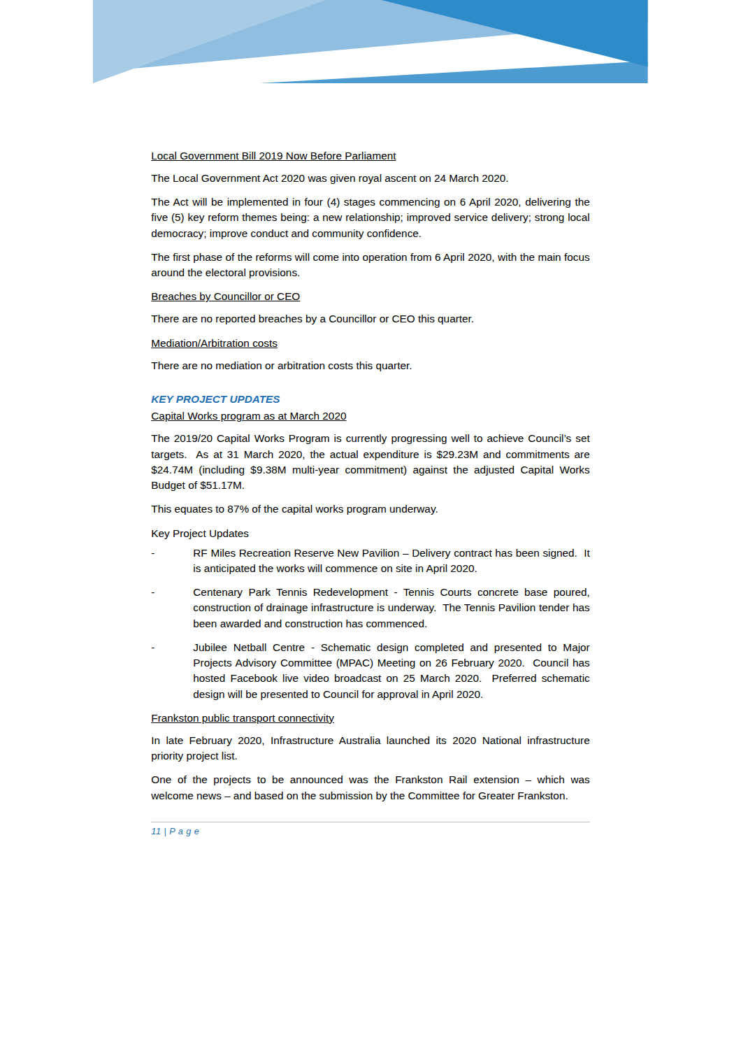Local Government Bill 2019 Now Before Parliament
The Local Government Act 2020 was given royal ascent on 24 March 2020.
The Act will be implemented in four (4) stages commencing on 6 April 2020, delivering the five (5) key reform themes being: a new relationship; improved service delivery; strong local democracy; improve conduct and community confidence.
The first phase of the reforms will come into operation from 6 April 2020, with the main focus around the electoral provisions.
Breaches by Councillor or CEO
There are no reported breaches by a Councillor or CEO this quarter.
Mediation/Arbitration costs
There are no mediation or arbitration costs this quarter.
KEY PROJECT UPDATES
Capital Works program as at March 2020
The 2019/20 Capital Works Program is currently progressing well to achieve Council’s set targets. As at 31 March 2020, the actual expenditure is $29.23M and commitments are $24.74M (including $9.38M multi-year commitment) against the adjusted Capital Works Budget of $51.17M.
This equates to 87% of the capital works program underway.
Key Project Updates
- RF Miles Recreation Reserve New Pavilion – Delivery contract has been signed. It is anticipated the works will commence on site in April 2020.
- Centenary Park Tennis Redevelopment - Tennis Courts concrete base poured, construction of drainage infrastructure is underway. The Tennis Pavilion tender has been awarded and construction has commenced.
- Jubilee Netball Centre - Schematic design completed and presented to Major Projects Advisory Committee (MPAC) Meeting on 26 February 2020. Council has hosted Facebook live video broadcast on 25 March 2020. Preferred schematic design will be presented to Council for approval in April 2020.
Frankston public transport connectivity
In late February 2020, Infrastructure Australia launched its 2020 National infrastructure priority project list.
One of the projects to be announced was the Frankston Rail extension – which was welcome news – and based on the submission by the Committee for Greater Frankston.
11 | P a g e